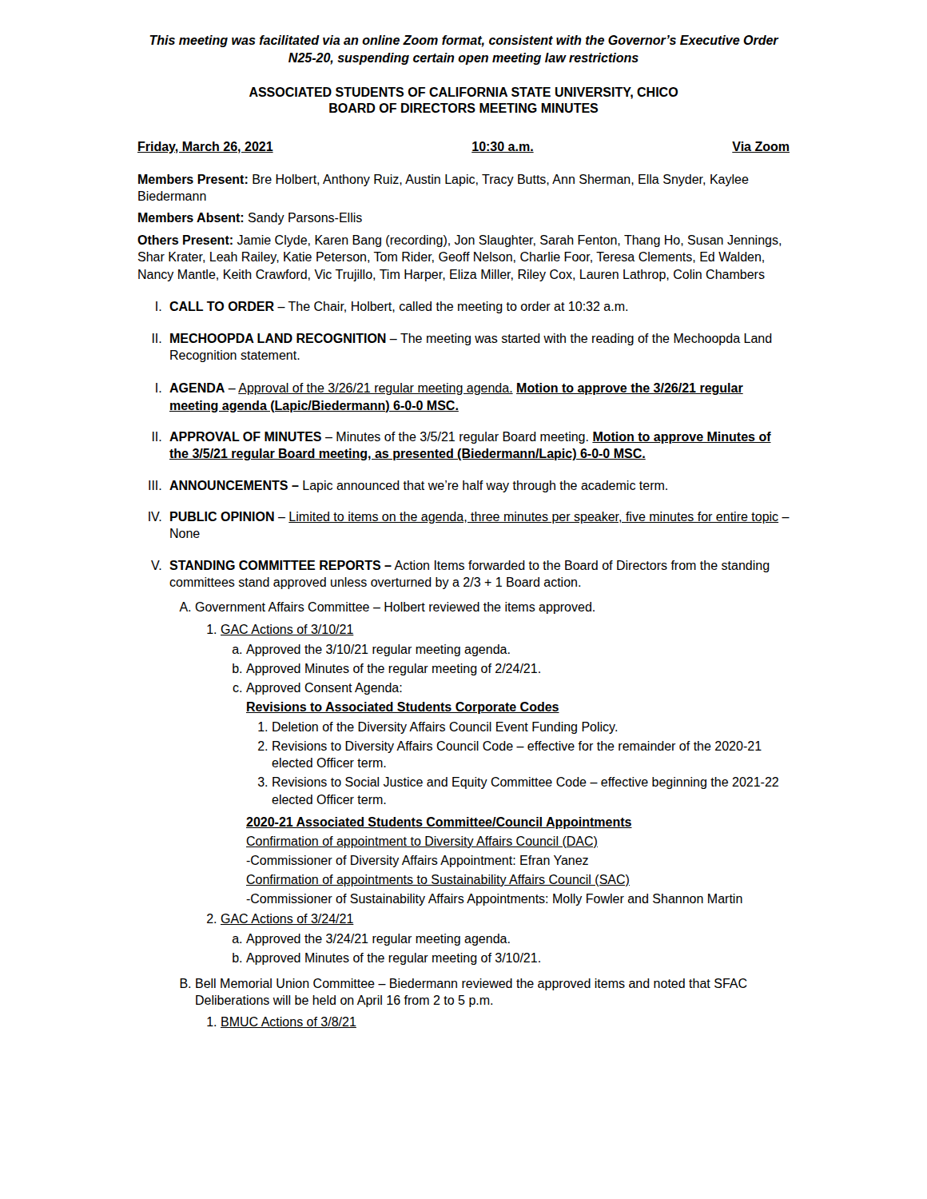This meeting was facilitated via an online Zoom format, consistent with the Governor’s Executive Order N25-20, suspending certain open meeting law restrictions
ASSOCIATED STUDENTS OF CALIFORNIA STATE UNIVERSITY, CHICO
BOARD OF DIRECTORS MEETING MINUTES
Friday, March 26, 2021 10:30 a.m. Via Zoom
Members Present: Bre Holbert, Anthony Ruiz, Austin Lapic, Tracy Butts, Ann Sherman, Ella Snyder, Kaylee Biedermann
Members Absent: Sandy Parsons-Ellis
Others Present: Jamie Clyde, Karen Bang (recording), Jon Slaughter, Sarah Fenton, Thang Ho, Susan Jennings, Shar Krater, Leah Railey, Katie Peterson, Tom Rider, Geoff Nelson, Charlie Foor, Teresa Clements, Ed Walden, Nancy Mantle, Keith Crawford, Vic Trujillo, Tim Harper, Eliza Miller, Riley Cox, Lauren Lathrop, Colin Chambers
CALL TO ORDER – The Chair, Holbert, called the meeting to order at 10:32 a.m.
MECHOOPDA LAND RECOGNITION – The meeting was started with the reading of the Mechoopda Land Recognition statement.
AGENDA – Approval of the 3/26/21 regular meeting agenda. Motion to approve the 3/26/21 regular meeting agenda (Lapic/Biedermann) 6-0-0 MSC.
APPROVAL OF MINUTES – Minutes of the 3/5/21 regular Board meeting. Motion to approve Minutes of the 3/5/21 regular Board meeting, as presented (Biedermann/Lapic) 6-0-0 MSC.
ANNOUNCEMENTS – Lapic announced that we’re half way through the academic term.
PUBLIC OPINION – Limited to items on the agenda, three minutes per speaker, five minutes for entire topic – None
STANDING COMMITTEE REPORTS – Action Items forwarded to the Board of Directors from the standing committees stand approved unless overturned by a 2/3 + 1 Board action.
Government Affairs Committee – Holbert reviewed the items approved.
GAC Actions of 3/10/21
Approved the 3/10/21 regular meeting agenda.
Approved Minutes of the regular meeting of 2/24/21.
Approved Consent Agenda:
Revisions to Associated Students Corporate Codes
Deletion of the Diversity Affairs Council Event Funding Policy.
Revisions to Diversity Affairs Council Code – effective for the remainder of the 2020-21 elected Officer term.
Revisions to Social Justice and Equity Committee Code – effective beginning the 2021-22 elected Officer term.
2020-21 Associated Students Committee/Council Appointments
Confirmation of appointment to Diversity Affairs Council (DAC)
-Commissioner of Diversity Affairs Appointment: Efran Yanez
Confirmation of appointments to Sustainability Affairs Council (SAC)
-Commissioner of Sustainability Affairs Appointments: Molly Fowler and Shannon Martin
GAC Actions of 3/24/21
Approved the 3/24/21 regular meeting agenda.
Approved Minutes of the regular meeting of 3/10/21.
Bell Memorial Union Committee – Biedermann reviewed the approved items and noted that SFAC Deliberations will be held on April 16 from 2 to 5 p.m.
BMUC Actions of 3/8/21